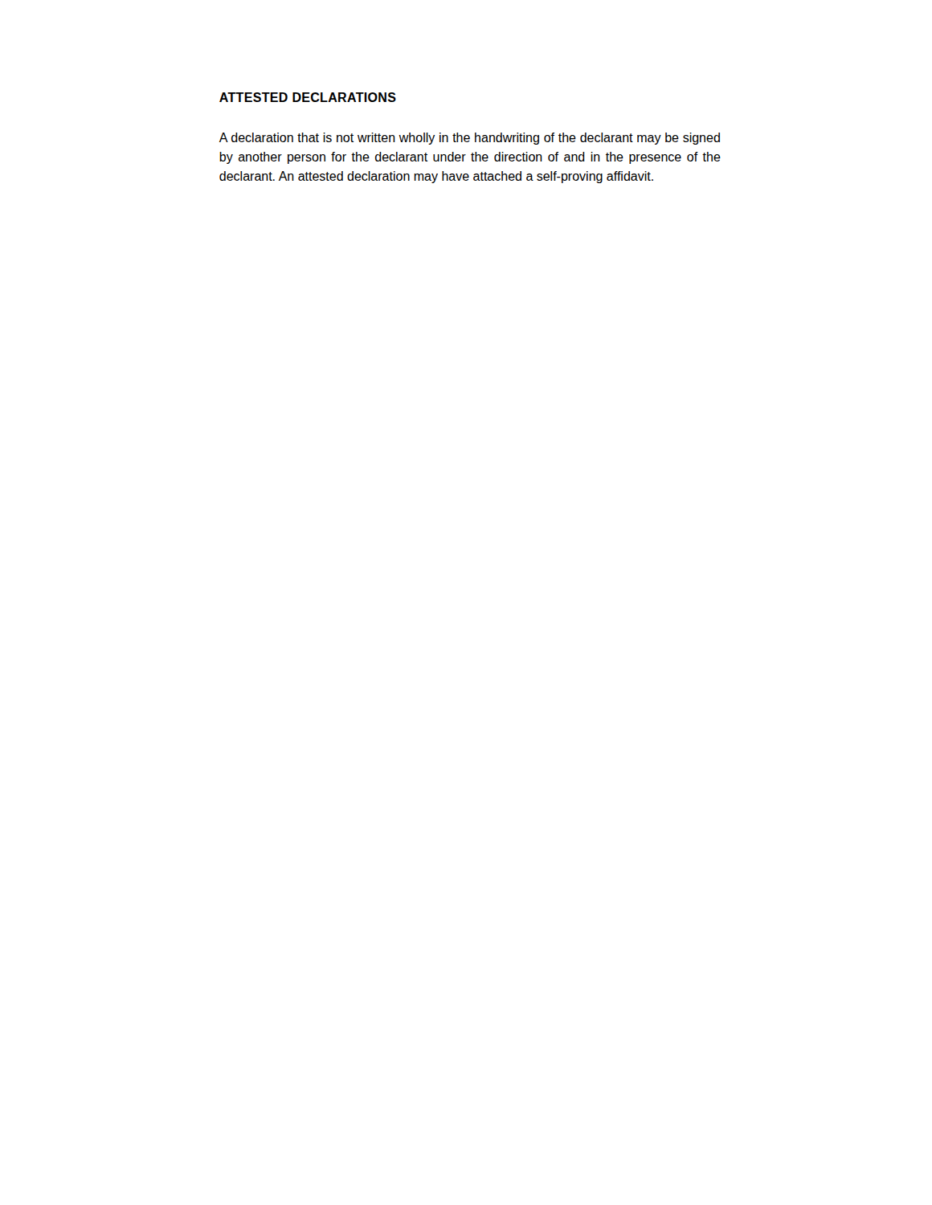ATTESTED DECLARATIONS
A declaration that is not written wholly in the handwriting of the declarant may be signed by another person for the declarant under the direction of and in the presence of the declarant. An attested declaration may have attached a self-proving affidavit.